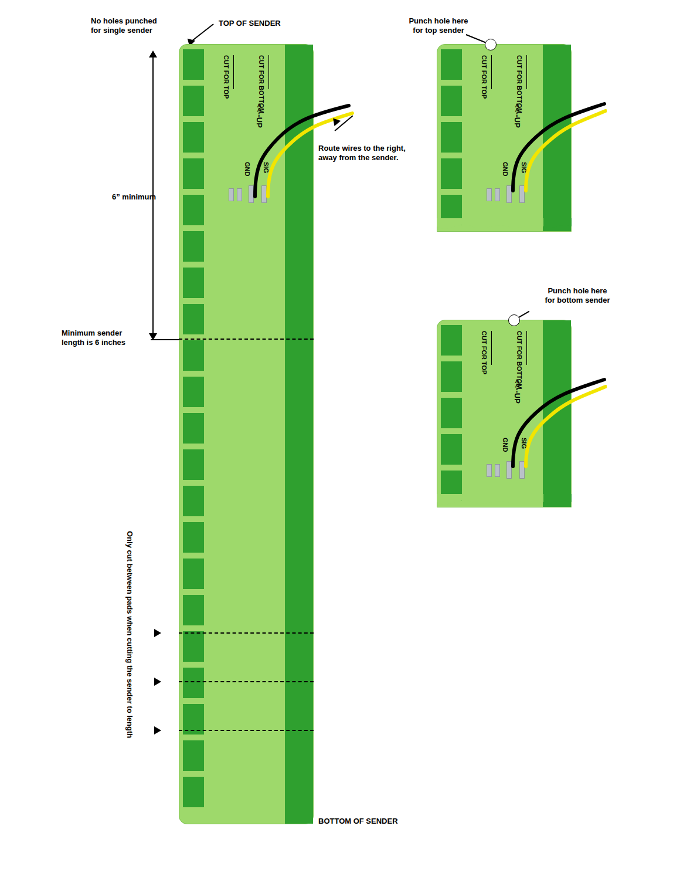TOP-LEFT CALLOUT: No holes punched for single sender
No holes punched
for single sender
TOP OF SENDER label
TOP OF SENDER
TOP-RIGHT CALLOUT: Punch hole here for top sender
Punch hole here
for top sender
MIDDLE-RIGHT CALLOUT: Punch hole here for bottom sender
Punch hole here
for bottom sender
MAIN SENDER BOARD (left, full length)
CUT FOR TOP
CUT FOR BOTTOM
<<--UP
GND
SIG
Route wires to the right,
away from the sender.
6" minimum dimension (left side)
6” minimum
Minimum sender length callout
Minimum sender
length is 6 inches
Lower cut lines with arrows
Only cut between pads when cutting the sender to length
BOTTOM OF SENDER
TOP SENDER (upper right)
CUT FOR TOP
CUT FOR BOTTOM
<<--UP
GND
SIG
BOTTOM SENDER (middle right)
CUT FOR TOP
CUT FOR BOTTOM
<<--UP
GND
SIG